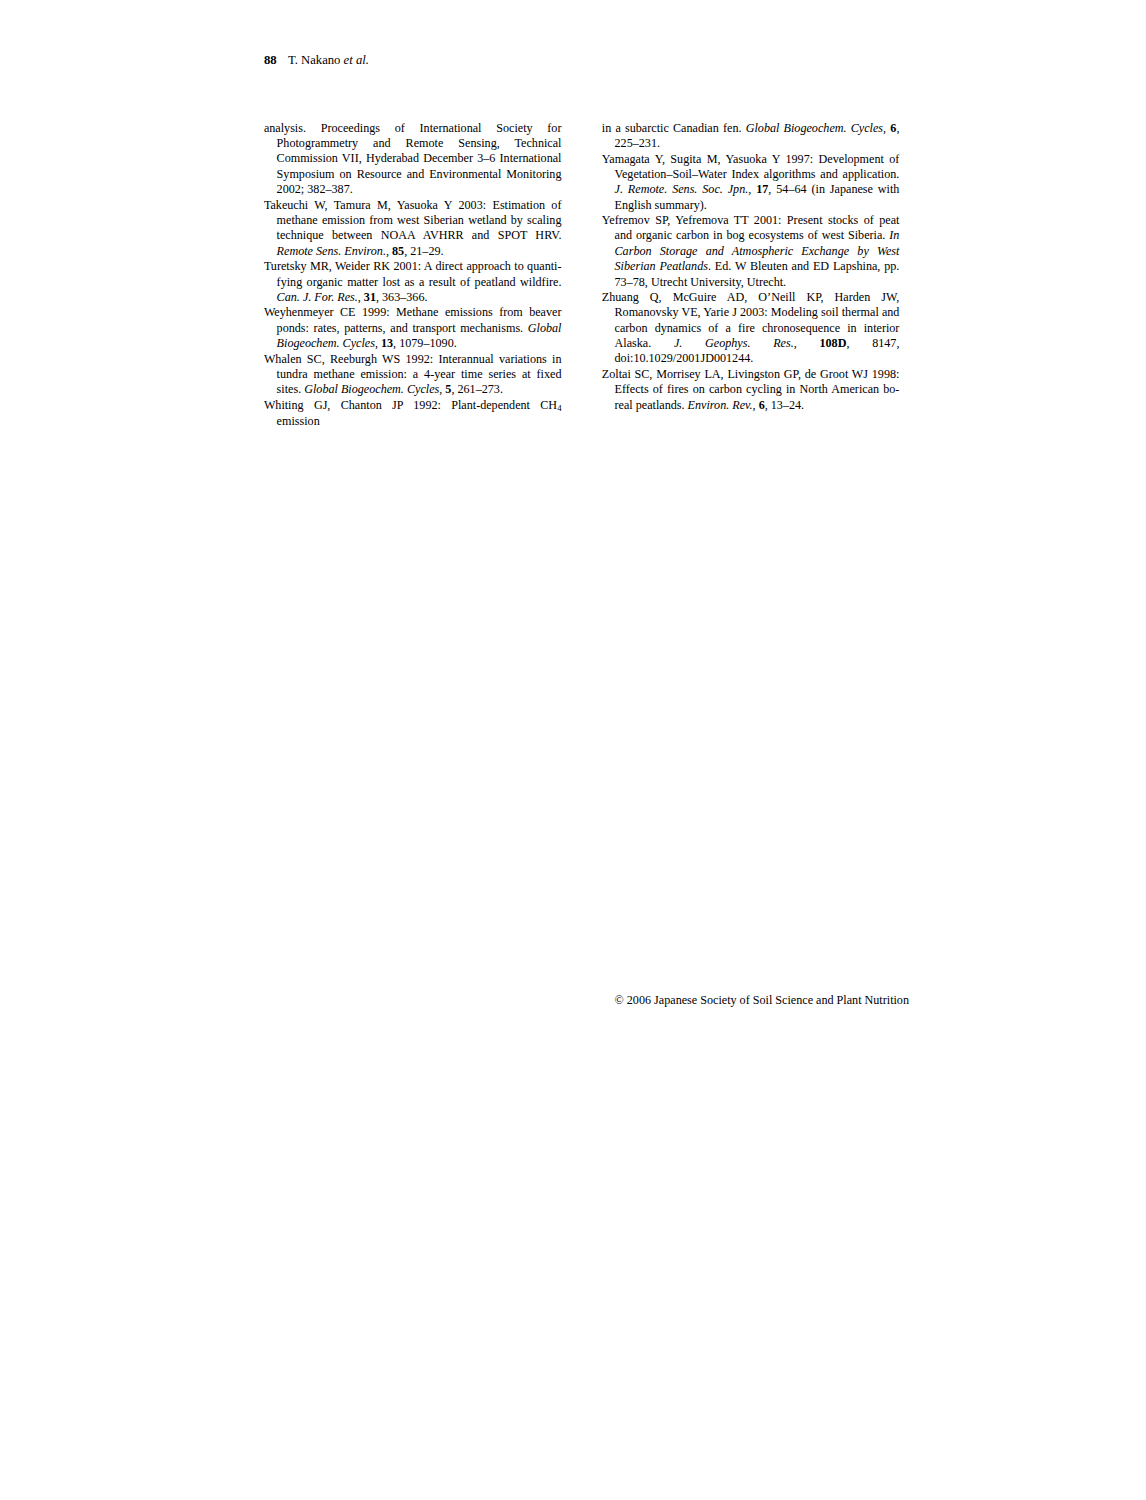88 T. Nakano et al.
analysis. Proceedings of International Society for Photogrammetry and Remote Sensing, Technical Commission VII, Hyderabad December 3–6 International Symposium on Resource and Environmental Monitoring 2002; 382–387.
Takeuchi W, Tamura M, Yasuoka Y 2003: Estimation of methane emission from west Siberian wetland by scaling technique between NOAA AVHRR and SPOT HRV. Remote Sens. Environ., 85, 21–29.
Turetsky MR, Weider RK 2001: A direct approach to quantifying organic matter lost as a result of peatland wildfire. Can. J. For. Res., 31, 363–366.
Weyhenmeyer CE 1999: Methane emissions from beaver ponds: rates, patterns, and transport mechanisms. Global Biogeochem. Cycles, 13, 1079–1090.
Whalen SC, Reeburgh WS 1992: Interannual variations in tundra methane emission: a 4-year time series at fixed sites. Global Biogeochem. Cycles, 5, 261–273.
Whiting GJ, Chanton JP 1992: Plant-dependent CH4 emission
in a subarctic Canadian fen. Global Biogeochem. Cycles, 6, 225–231.
Yamagata Y, Sugita M, Yasuoka Y 1997: Development of Vegetation–Soil–Water Index algorithms and application. J. Remote. Sens. Soc. Jpn., 17, 54–64 (in Japanese with English summary).
Yefremov SP, Yefremova TT 2001: Present stocks of peat and organic carbon in bog ecosystems of west Siberia. In Carbon Storage and Atmospheric Exchange by West Siberian Peatlands. Ed. W Bleuten and ED Lapshina, pp. 73–78, Utrecht University, Utrecht.
Zhuang Q, McGuire AD, O’Neill KP, Harden JW, Romanovsky VE, Yarie J 2003: Modeling soil thermal and carbon dynamics of a fire chronosequence in interior Alaska. J. Geophys. Res., 108D, 8147, doi:10.1029/2001JD001244.
Zoltai SC, Morrisey LA, Livingston GP, de Groot WJ 1998: Effects of fires on carbon cycling in North American boreal peatlands. Environ. Rev., 6, 13–24.
© 2006 Japanese Society of Soil Science and Plant Nutrition